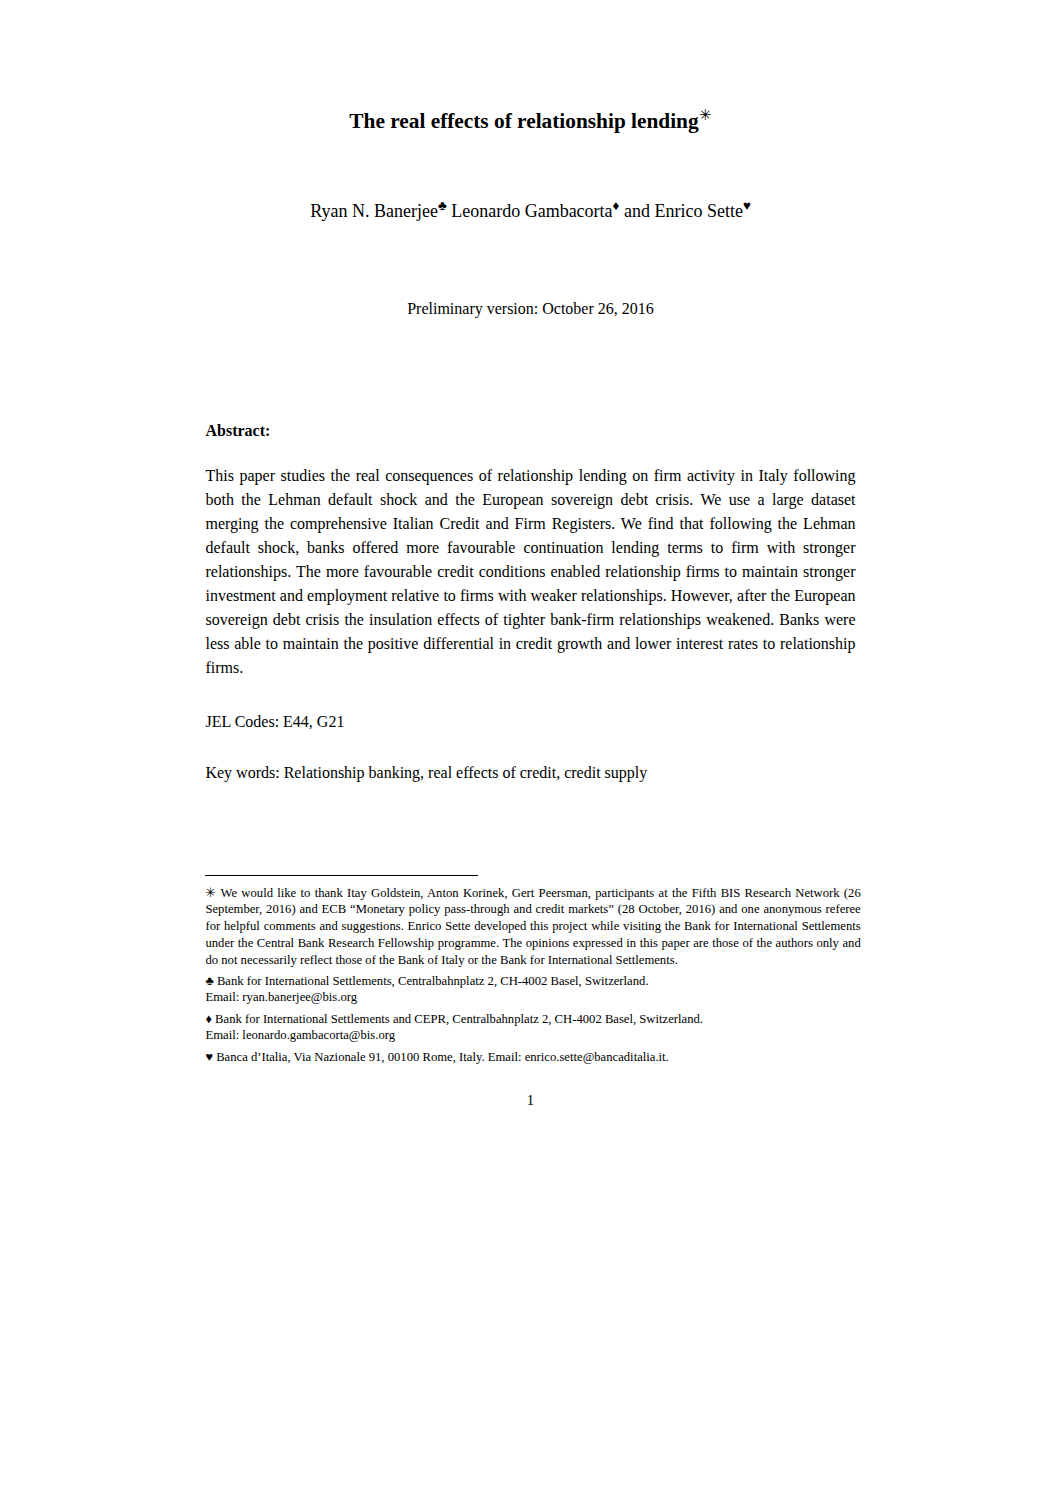The real effects of relationship lending✳
Ryan N. Banerjee♣ Leonardo Gambacorta♦ and Enrico Sette♥
Preliminary version: October 26, 2016
Abstract:
This paper studies the real consequences of relationship lending on firm activity in Italy following both the Lehman default shock and the European sovereign debt crisis. We use a large dataset merging the comprehensive Italian Credit and Firm Registers. We find that following the Lehman default shock, banks offered more favourable continuation lending terms to firm with stronger relationships. The more favourable credit conditions enabled relationship firms to maintain stronger investment and employment relative to firms with weaker relationships. However, after the European sovereign debt crisis the insulation effects of tighter bank-firm relationships weakened. Banks were less able to maintain the positive differential in credit growth and lower interest rates to relationship firms.
JEL Codes: E44, G21
Key words: Relationship banking, real effects of credit, credit supply
✳ We would like to thank Itay Goldstein, Anton Korinek, Gert Peersman, participants at the Fifth BIS Research Network (26 September, 2016) and ECB “Monetary policy pass-through and credit markets” (28 October, 2016) and one anonymous referee for helpful comments and suggestions. Enrico Sette developed this project while visiting the Bank for International Settlements under the Central Bank Research Fellowship programme. The opinions expressed in this paper are those of the authors only and do not necessarily reflect those of the Bank of Italy or the Bank for International Settlements.
♣ Bank for International Settlements, Centralbahnplatz 2, CH-4002 Basel, Switzerland.
Email: ryan.banerjee@bis.org
♦ Bank for International Settlements and CEPR, Centralbahnplatz 2, CH-4002 Basel, Switzerland.
Email: leonardo.gambacorta@bis.org
♥ Banca d’Italia, Via Nazionale 91, 00100 Rome, Italy. Email: enrico.sette@bancaditalia.it.
1